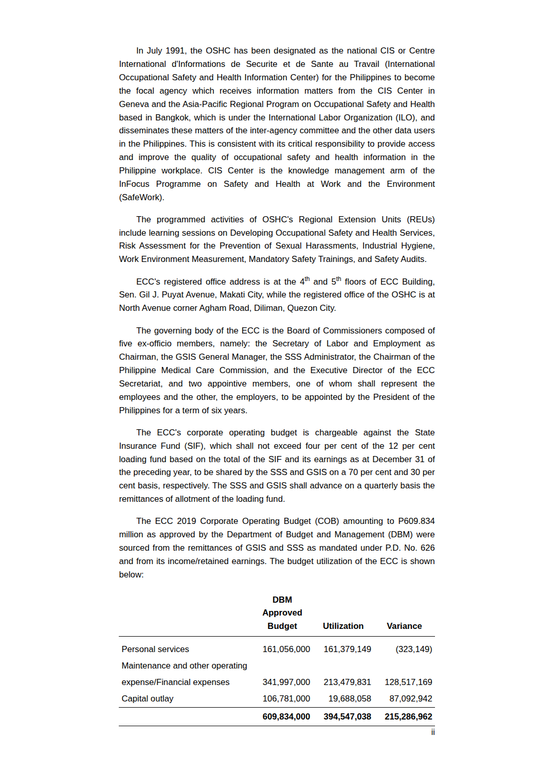In July 1991, the OSHC has been designated as the national CIS or Centre International d'Informations de Securite et de Sante au Travail (International Occupational Safety and Health Information Center) for the Philippines to become the focal agency which receives information matters from the CIS Center in Geneva and the Asia-Pacific Regional Program on Occupational Safety and Health based in Bangkok, which is under the International Labor Organization (ILO), and disseminates these matters of the inter-agency committee and the other data users in the Philippines. This is consistent with its critical responsibility to provide access and improve the quality of occupational safety and health information in the Philippine workplace. CIS Center is the knowledge management arm of the InFocus Programme on Safety and Health at Work and the Environment (SafeWork).
The programmed activities of OSHC's Regional Extension Units (REUs) include learning sessions on Developing Occupational Safety and Health Services, Risk Assessment for the Prevention of Sexual Harassments, Industrial Hygiene, Work Environment Measurement, Mandatory Safety Trainings, and Safety Audits.
ECC's registered office address is at the 4th and 5th floors of ECC Building, Sen. Gil J. Puyat Avenue, Makati City, while the registered office of the OSHC is at North Avenue corner Agham Road, Diliman, Quezon City.
The governing body of the ECC is the Board of Commissioners composed of five ex-officio members, namely: the Secretary of Labor and Employment as Chairman, the GSIS General Manager, the SSS Administrator, the Chairman of the Philippine Medical Care Commission, and the Executive Director of the ECC Secretariat, and two appointive members, one of whom shall represent the employees and the other, the employers, to be appointed by the President of the Philippines for a term of six years.
The ECC's corporate operating budget is chargeable against the State Insurance Fund (SIF), which shall not exceed four per cent of the 12 per cent loading fund based on the total of the SIF and its earnings as at December 31 of the preceding year, to be shared by the SSS and GSIS on a 70 per cent and 30 per cent basis, respectively. The SSS and GSIS shall advance on a quarterly basis the remittances of allotment of the loading fund.
The ECC 2019 Corporate Operating Budget (COB) amounting to P609.834 million as approved by the Department of Budget and Management (DBM) were sourced from the remittances of GSIS and SSS as mandated under P.D. No. 626 and from its income/retained earnings. The budget utilization of the ECC is shown below:
| | DBM Approved Budget | Utilization | Variance |
| --- | --- | --- | --- |
| Personal services | 161,056,000 | 161,379,149 | (323,149) |
| Maintenance and other operating | | | |
| expense/Financial expenses | 341,997,000 | 213,479,831 | 128,517,169 |
| Capital outlay | 106,781,000 | 19,688,058 | 87,092,942 |
| | 609,834,000 | 394,547,038 | 215,286,962 |
ii